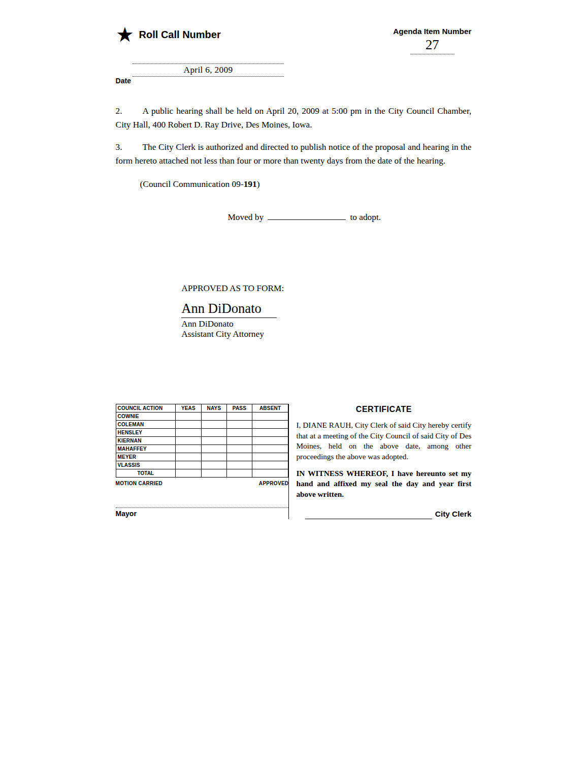★
Roll Call Number
Agenda Item Number
27
April 6, 2009
Date
2. A public hearing shall be held on April 20, 2009 at 5:00 pm in the City Council Chamber, City Hall, 400 Robert D. Ray Drive, Des Moines, Iowa.
3. The City Clerk is authorized and directed to publish notice of the proposal and hearing in the form hereto attached not less than four or more than twenty days from the date of the hearing.
(Council Communication 09-191)
Moved by to adopt.
APPROVED AS TO FORM:
Ann DiDonato
Ann DiDonato
Assistant City Attorney
| COUNCIL ACTION | YEAS | NAYS | PASS | ABSENT |
| --- | --- | --- | --- | --- |
| COWNIE | | | | |
| COLEMAN | | | | |
| HENSLEY | | | | |
| KIERNAN | | | | |
| MAHAFFEY | | | | |
| MEYER | | | | |
| VLASSIS | | | | |
| TOTAL | | | | |
MOTION CARRIED APPROVED
Mayor
CERTIFICATE
I, DIANE RAUH, City Clerk of said City hereby certify that at a meeting of the City Council of said City of Des Moines, held on the above date, among other proceedings the above was adopted.
IN WITNESS WHEREOF, I have hereunto set my hand and affixed my seal the day and year first above written.
City Clerk